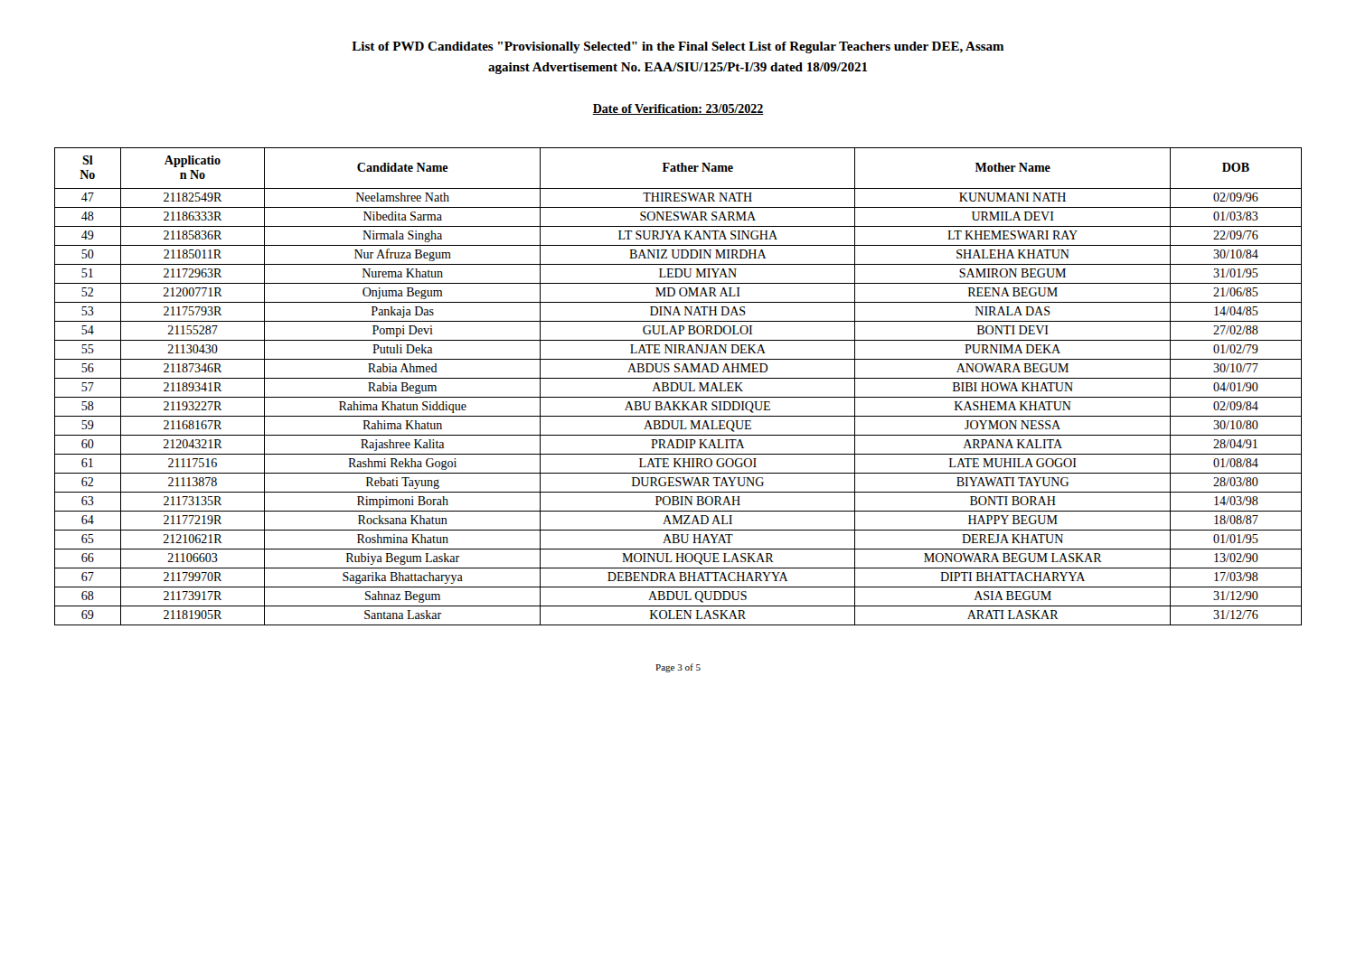List of PWD Candidates "Provisionally Selected" in the Final Select List of Regular Teachers under DEE, Assam
against Advertisement No. EAA/SIU/125/Pt-I/39 dated 18/09/2021
Date of Verification: 23/05/2022
| Sl No | Applicatio n No | Candidate Name | Father Name | Mother Name | DOB |
| --- | --- | --- | --- | --- | --- |
| 47 | 21182549R | Neelamshree Nath | THIRESWAR NATH | KUNUMANI NATH | 02/09/96 |
| 48 | 21186333R | Nibedita Sarma | SONESWAR SARMA | URMILA DEVI | 01/03/83 |
| 49 | 21185836R | Nirmala Singha | LT SURJYA KANTA SINGHA | LT KHEMESWARI RAY | 22/09/76 |
| 50 | 21185011R | Nur Afruza Begum | BANIZ UDDIN MIRDHA | SHALEHA KHATUN | 30/10/84 |
| 51 | 21172963R | Nurema Khatun | LEDU MIYAN | SAMIRON BEGUM | 31/01/95 |
| 52 | 21200771R | Onjuma Begum | MD OMAR ALI | REENA BEGUM | 21/06/85 |
| 53 | 21175793R | Pankaja Das | DINA NATH DAS | NIRALA DAS | 14/04/85 |
| 54 | 21155287 | Pompi Devi | GULAP BORDOLOI | BONTI DEVI | 27/02/88 |
| 55 | 21130430 | Putuli Deka | LATE NIRANJAN DEKA | PURNIMA DEKA | 01/02/79 |
| 56 | 21187346R | Rabia Ahmed | ABDUS SAMAD AHMED | ANOWARA BEGUM | 30/10/77 |
| 57 | 21189341R | Rabia Begum | ABDUL MALEK | BIBI HOWA KHATUN | 04/01/90 |
| 58 | 21193227R | Rahima Khatun Siddique | ABU BAKKAR SIDDIQUE | KASHEMA KHATUN | 02/09/84 |
| 59 | 21168167R | Rahima Khatun | ABDUL MALEQUE | JOYMON NESSA | 30/10/80 |
| 60 | 21204321R | Rajashree Kalita | PRADIP KALITA | ARPANA KALITA | 28/04/91 |
| 61 | 21117516 | Rashmi Rekha Gogoi | LATE KHIRO GOGOI | LATE MUHILA GOGOI | 01/08/84 |
| 62 | 21113878 | Rebati Tayung | DURGESWAR TAYUNG | BIYAWATI TAYUNG | 28/03/80 |
| 63 | 21173135R | Rimpimoni Borah | POBIN BORAH | BONTI BORAH | 14/03/98 |
| 64 | 21177219R | Rocksana Khatun | AMZAD ALI | HAPPY BEGUM | 18/08/87 |
| 65 | 21210621R | Roshmina Khatun | ABU HAYAT | DEREJA KHATUN | 01/01/95 |
| 66 | 21106603 | Rubiya Begum Laskar | MOINUL HOQUE LASKAR | MONOWARA BEGUM LASKAR | 13/02/90 |
| 67 | 21179970R | Sagarika Bhattacharyya | DEBENDRA BHATTACHARYYA | DIPTI BHATTACHARYYA | 17/03/98 |
| 68 | 21173917R | Sahnaz Begum | ABDUL QUDDUS | ASIA BEGUM | 31/12/90 |
| 69 | 21181905R | Santana Laskar | KOLEN LASKAR | ARATI LASKAR | 31/12/76 |
Page 3 of 5